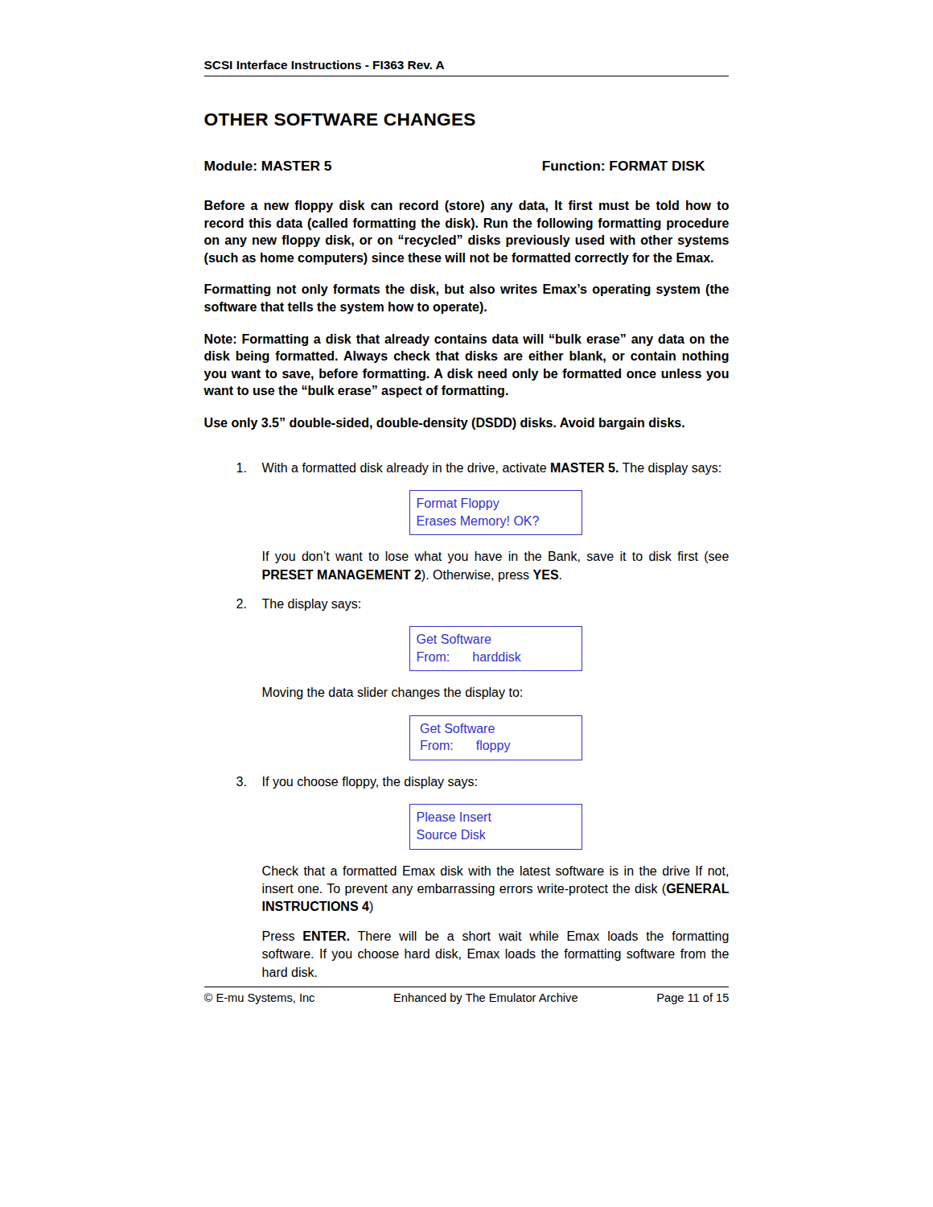SCSI Interface Instructions - FI363 Rev. A
OTHER SOFTWARE CHANGES
Module: MASTER 5 Function: FORMAT DISK
Before a new floppy disk can record (store) any data, It first must be told how to record this data (called formatting the disk). Run the following formatting procedure on any new floppy disk, or on “recycled” disks previously used with other systems (such as home computers) since these will not be formatted correctly for the Emax.
Formatting not only formats the disk, but also writes Emax’s operating system (the software that tells the system how to operate).
Note: Formatting a disk that already contains data will “bulk erase” any data on the disk being formatted. Always check that disks are either blank, or contain nothing you want to save, before formatting. A disk need only be formatted once unless you want to use the “bulk erase” aspect of formatting.
Use only 3.5” double-sided, double-density (DSDD) disks. Avoid bargain disks.
With a formatted disk already in the drive, activate MASTER 5. The display says:
Format Floppy
Erases Memory! OK?
If you don’t want to lose what you have in the Bank, save it to disk first (see PRESET MANAGEMENT 2). Otherwise, press YES.
The display says:
Get Software
From: harddisk
Moving the data slider changes the display to:
Get Software
From: floppy
If you choose floppy, the display says:
Please Insert
Source Disk
Check that a formatted Emax disk with the latest software is in the drive If not, insert one. To prevent any embarrassing errors write-protect the disk (GENERAL INSTRUCTIONS 4)
Press ENTER. There will be a short wait while Emax loads the formatting software. If you choose hard disk, Emax loads the formatting software from the hard disk.
© E-mu Systems, Inc Page 11 of 15
Enhanced by The Emulator Archive